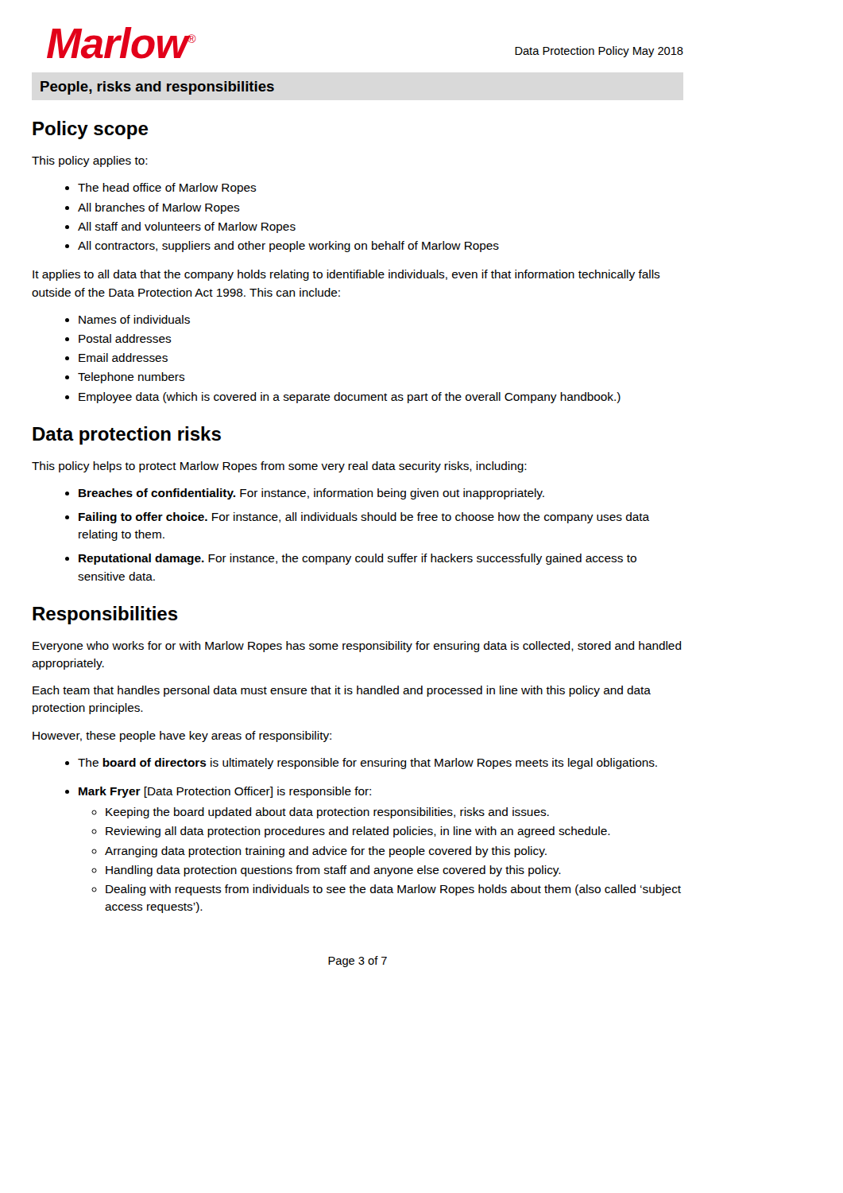Marlow®
Data Protection Policy May 2018
People, risks and responsibilities
Policy scope
This policy applies to:
The head office of Marlow Ropes
All branches of Marlow Ropes
All staff and volunteers of Marlow Ropes
All contractors, suppliers and other people working on behalf of Marlow Ropes
It applies to all data that the company holds relating to identifiable individuals, even if that information technically falls outside of the Data Protection Act 1998. This can include:
Names of individuals
Postal addresses
Email addresses
Telephone numbers
Employee data (which is covered in a separate document as part of the overall Company handbook.)
Data protection risks
This policy helps to protect Marlow Ropes from some very real data security risks, including:
Breaches of confidentiality. For instance, information being given out inappropriately.
Failing to offer choice. For instance, all individuals should be free to choose how the company uses data relating to them.
Reputational damage. For instance, the company could suffer if hackers successfully gained access to sensitive data.
Responsibilities
Everyone who works for or with Marlow Ropes has some responsibility for ensuring data is collected, stored and handled appropriately.
Each team that handles personal data must ensure that it is handled and processed in line with this policy and data protection principles.
However, these people have key areas of responsibility:
The board of directors is ultimately responsible for ensuring that Marlow Ropes meets its legal obligations.
Mark Fryer [Data Protection Officer] is responsible for:
Keeping the board updated about data protection responsibilities, risks and issues.
Reviewing all data protection procedures and related policies, in line with an agreed schedule.
Arranging data protection training and advice for the people covered by this policy.
Handling data protection questions from staff and anyone else covered by this policy.
Dealing with requests from individuals to see the data Marlow Ropes holds about them (also called ‘subject access requests’).
Page 3 of 7